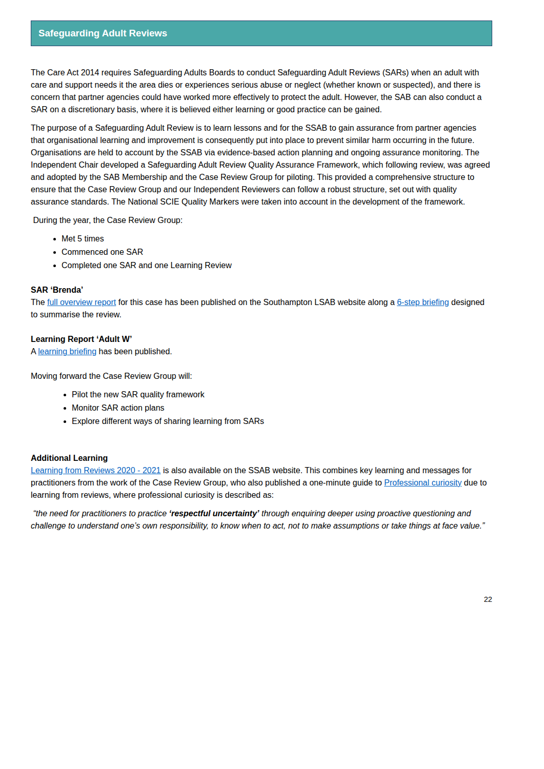Safeguarding Adult Reviews
The Care Act 2014 requires Safeguarding Adults Boards to conduct Safeguarding Adult Reviews (SARs) when an adult with care and support needs it the area dies or experiences serious abuse or neglect (whether known or suspected), and there is concern that partner agencies could have worked more effectively to protect the adult. However, the SAB can also conduct a SAR on a discretionary basis, where it is believed either learning or good practice can be gained.
The purpose of a Safeguarding Adult Review is to learn lessons and for the SSAB to gain assurance from partner agencies that organisational learning and improvement is consequently put into place to prevent similar harm occurring in the future. Organisations are held to account by the SSAB via evidence-based action planning and ongoing assurance monitoring. The Independent Chair developed a Safeguarding Adult Review Quality Assurance Framework, which following review, was agreed and adopted by the SAB Membership and the Case Review Group for piloting. This provided a comprehensive structure to ensure that the Case Review Group and our Independent Reviewers can follow a robust structure, set out with quality assurance standards. The National SCIE Quality Markers were taken into account in the development of the framework.
During the year, the Case Review Group:
Met 5 times
Commenced one SAR
Completed one SAR and one Learning Review
SAR ‘Brenda’
The full overview report for this case has been published on the Southampton LSAB website along a 6-step briefing designed to summarise the review.
Learning Report ‘Adult W’
A learning briefing has been published.
Moving forward the Case Review Group will:
Pilot the new SAR quality framework
Monitor SAR action plans
Explore different ways of sharing learning from SARs
Additional Learning
Learning from Reviews 2020 - 2021 is also available on the SSAB website. This combines key learning and messages for practitioners from the work of the Case Review Group, who also published a one-minute guide to Professional curiosity due to learning from reviews, where professional curiosity is described as:
“the need for practitioners to practice ‘respectful uncertainty’ through enquiring deeper using proactive questioning and challenge to understand one’s own responsibility, to know when to act, not to make assumptions or take things at face value.”
22